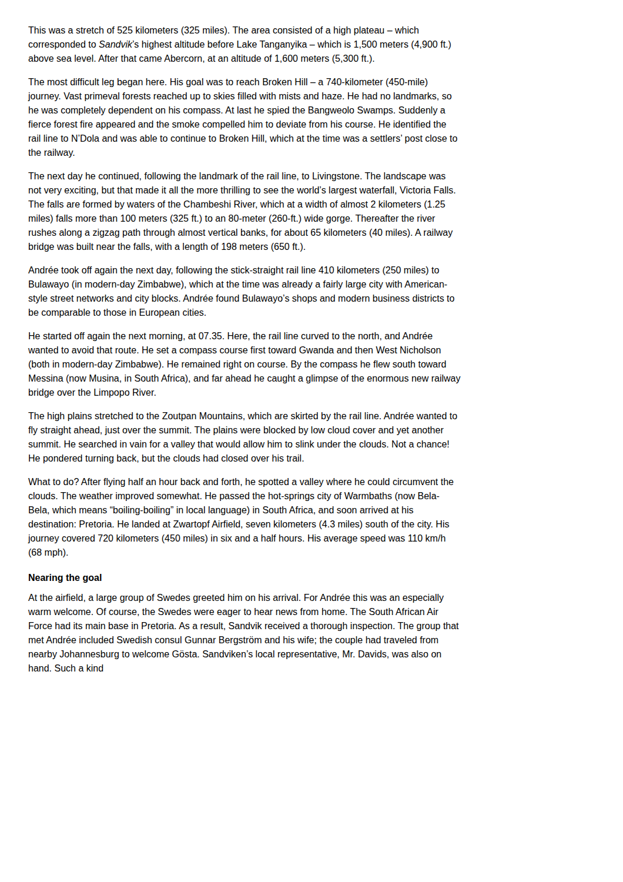This was a stretch of 525 kilometers (325 miles). The area consisted of a high plateau – which corresponded to Sandvik’s highest altitude before Lake Tanganyika – which is 1,500 meters (4,900 ft.) above sea level. After that came Abercorn, at an altitude of 1,600 meters (5,300 ft.).
The most difficult leg began here. His goal was to reach Broken Hill – a 740-kilometer (450-mile) journey. Vast primeval forests reached up to skies filled with mists and haze. He had no landmarks, so he was completely dependent on his compass. At last he spied the Bangweolo Swamps. Suddenly a fierce forest fire appeared and the smoke compelled him to deviate from his course. He identified the rail line to N’Dola and was able to continue to Broken Hill, which at the time was a settlers’ post close to the railway.
The next day he continued, following the landmark of the rail line, to Livingstone. The landscape was not very exciting, but that made it all the more thrilling to see the world’s largest waterfall, Victoria Falls. The falls are formed by waters of the Chambeshi River, which at a width of almost 2 kilometers (1.25 miles) falls more than 100 meters (325 ft.) to an 80-meter (260-ft.) wide gorge. Thereafter the river rushes along a zigzag path through almost vertical banks, for about 65 kilometers (40 miles). A railway bridge was built near the falls, with a length of 198 meters (650 ft.).
Andrée took off again the next day, following the stick-straight rail line 410 kilometers (250 miles) to Bulawayo (in modern-day Zimbabwe), which at the time was already a fairly large city with American-style street networks and city blocks. Andrée found Bulawayo’s shops and modern business districts to be comparable to those in European cities.
He started off again the next morning, at 07.35. Here, the rail line curved to the north, and Andrée wanted to avoid that route. He set a compass course first toward Gwanda and then West Nicholson (both in modern-day Zimbabwe). He remained right on course. By the compass he flew south toward Messina (now Musina, in South Africa), and far ahead he caught a glimpse of the enormous new railway bridge over the Limpopo River.
The high plains stretched to the Zoutpan Mountains, which are skirted by the rail line. Andrée wanted to fly straight ahead, just over the summit. The plains were blocked by low cloud cover and yet another summit. He searched in vain for a valley that would allow him to slink under the clouds. Not a chance! He pondered turning back, but the clouds had closed over his trail.
What to do? After flying half an hour back and forth, he spotted a valley where he could circumvent the clouds. The weather improved somewhat. He passed the hot-springs city of Warmbaths (now Bela-Bela, which means “boiling-boiling” in local language) in South Africa, and soon arrived at his destination: Pretoria. He landed at Zwartopf Airfield, seven kilometers (4.3 miles) south of the city. His journey covered 720 kilometers (450 miles) in six and a half hours. His average speed was 110 km/h (68 mph).
Nearing the goal
At the airfield, a large group of Swedes greeted him on his arrival. For Andrée this was an especially warm welcome. Of course, the Swedes were eager to hear news from home. The South African Air Force had its main base in Pretoria. As a result, Sandvik received a thorough inspection. The group that met Andrée included Swedish consul Gunnar Bergström and his wife; the couple had traveled from nearby Johannesburg to welcome Gösta. Sandviken’s local representative, Mr. Davids, was also on hand. Such a kind